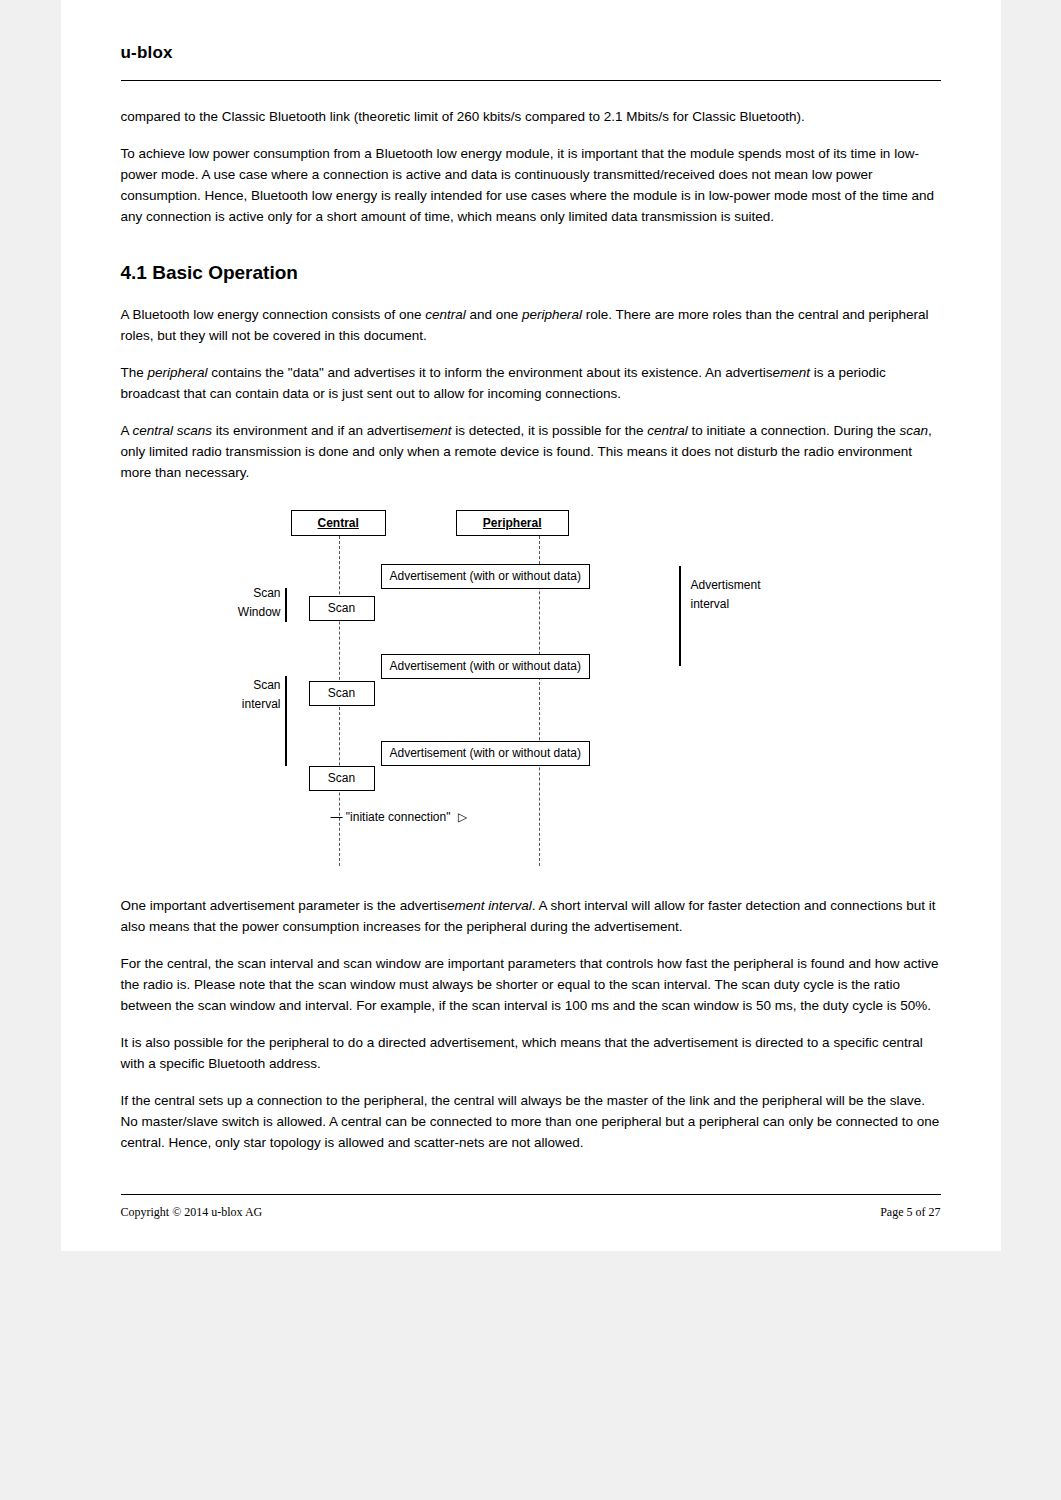u-blox
compared to the Classic Bluetooth link (theoretic limit of 260 kbits/s compared to 2.1 Mbits/s for Classic Bluetooth).
To achieve low power consumption from a Bluetooth low energy module, it is important that the module spends most of its time in low-power mode. A use case where a connection is active and data is continuously transmitted/received does not mean low power consumption. Hence, Bluetooth low energy is really intended for use cases where the module is in low-power mode most of the time and any connection is active only for a short amount of time, which means only limited data transmission is suited.
4.1 Basic Operation
A Bluetooth low energy connection consists of one central and one peripheral role. There are more roles than the central and peripheral roles, but they will not be covered in this document.
The peripheral contains the "data" and advertises it to inform the environment about its existence. An advertisement is a periodic broadcast that can contain data or is just sent out to allow for incoming connections.
A central scans its environment and if an advertisement is detected, it is possible for the central to initiate a connection. During the scan, only limited radio transmission is done and only when a remote device is found. This means it does not disturb the radio environment more than necessary.
Central
Peripheral
Advertisement (with or without data)
Advertisement (with or without data)
Advertisement (with or without data)
Scan
Scan
Scan
— "initiate connection" ▷
Scan
Window
Scan
interval
Advertisment
interval
One important advertisement parameter is the advertisement interval. A short interval will allow for faster detection and connections but it also means that the power consumption increases for the peripheral during the advertisement.
For the central, the scan interval and scan window are important parameters that controls how fast the peripheral is found and how active the radio is. Please note that the scan window must always be shorter or equal to the scan interval. The scan duty cycle is the ratio between the scan window and interval. For example, if the scan interval is 100 ms and the scan window is 50 ms, the duty cycle is 50%.
It is also possible for the peripheral to do a directed advertisement, which means that the advertisement is directed to a specific central with a specific Bluetooth address.
If the central sets up a connection to the peripheral, the central will always be the master of the link and the peripheral will be the slave. No master/slave switch is allowed. A central can be connected to more than one peripheral but a peripheral can only be connected to one central. Hence, only star topology is allowed and scatter-nets are not allowed.
Copyright © 2014 u-blox AG Page 5 of 27